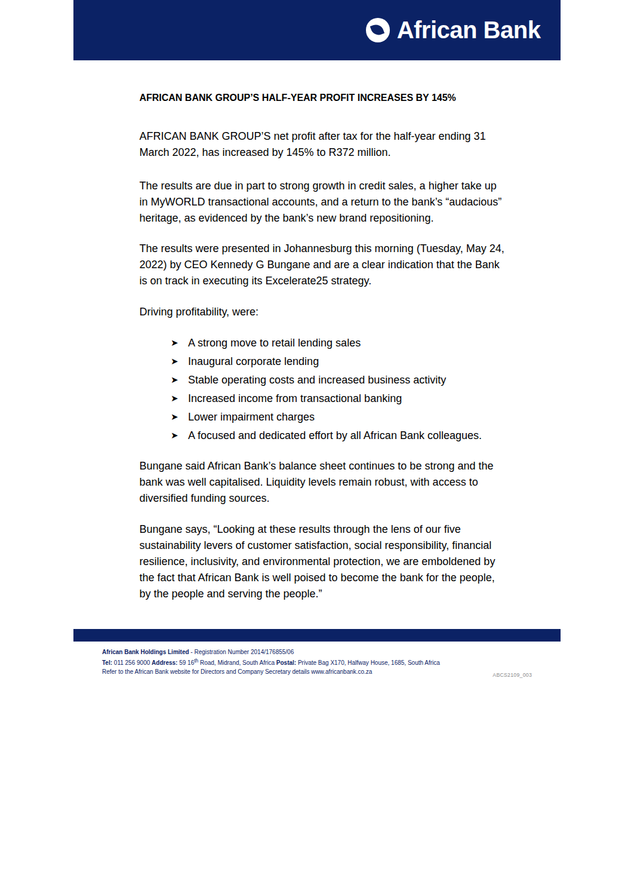African Bank
AFRICAN BANK GROUP’S HALF-YEAR PROFIT INCREASES BY 145%
AFRICAN BANK GROUP’S net profit after tax for the half-year ending 31 March 2022, has increased by 145% to R372 million.
The results are due in part to strong growth in credit sales, a higher take up in MyWORLD transactional accounts, and a return to the bank’s “audacious” heritage, as evidenced by the bank’s new brand repositioning.
The results were presented in Johannesburg this morning (Tuesday, May 24, 2022) by CEO Kennedy G Bungane and are a clear indication that the Bank is on track in executing its Excelerate25 strategy.
Driving profitability, were:
A strong move to retail lending sales
Inaugural corporate lending
Stable operating costs and increased business activity
Increased income from transactional banking
Lower impairment charges
A focused and dedicated effort by all African Bank colleagues.
Bungane said African Bank’s balance sheet continues to be strong and the bank was well capitalised. Liquidity levels remain robust, with access to diversified funding sources.
Bungane says, “Looking at these results through the lens of our five sustainability levers of customer satisfaction, social responsibility, financial resilience, inclusivity, and environmental protection, we are emboldened by the fact that African Bank is well poised to become the bank for the people, by the people and serving the people.”
African Bank Holdings Limited - Registration Number 2014/176855/06
Tel: 011 256 9000 Address: 59 16th Road, Midrand, South Africa Postal: Private Bag X170, Halfway House, 1685, South Africa
Refer to the African Bank website for Directors and Company Secretary details www.africanbank.co.za
ABCS2109_003